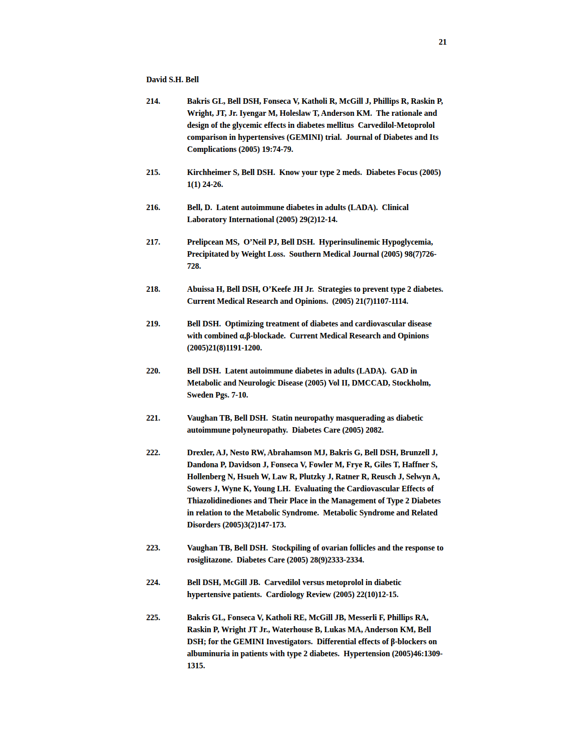21
David S.H. Bell
214. Bakris GL, Bell DSH, Fonseca V, Katholi R, McGill J, Phillips R, Raskin P, Wright, JT, Jr. Iyengar M, Holeslaw T, Anderson KM. The rationale and design of the glycemic effects in diabetes mellitus Carvedilol-Metoprolol comparison in hypertensives (GEMINI) trial. Journal of Diabetes and Its Complications (2005) 19:74-79.
215. Kirchheimer S, Bell DSH. Know your type 2 meds. Diabetes Focus (2005) 1(1) 24-26.
216. Bell, D. Latent autoimmune diabetes in adults (LADA). Clinical Laboratory International (2005) 29(2)12-14.
217. Prelipcean MS, O’Neil PJ, Bell DSH. Hyperinsulinemic Hypoglycemia, Precipitated by Weight Loss. Southern Medical Journal (2005) 98(7)726-728.
218. Abuissa H, Bell DSH, O’Keefe JH Jr. Strategies to prevent type 2 diabetes. Current Medical Research and Opinions. (2005) 21(7)1107-1114.
219. Bell DSH. Optimizing treatment of diabetes and cardiovascular disease with combined α,β-blockade. Current Medical Research and Opinions (2005)21(8)1191-1200.
220. Bell DSH. Latent autoimmune diabetes in adults (LADA). GAD in Metabolic and Neurologic Disease (2005) Vol II, DMCCAD, Stockholm, Sweden Pgs. 7-10.
221. Vaughan TB, Bell DSH. Statin neuropathy masquerading as diabetic autoimmune polyneuropathy. Diabetes Care (2005) 2082.
222. Drexler, AJ, Nesto RW, Abrahamson MJ, Bakris G, Bell DSH, Brunzell J, Dandona P, Davidson J, Fonseca V, Fowler M, Frye R, Giles T, Haffner S, Hollenberg N, Hsueh W, Law R, Plutzky J, Ratner R, Reusch J, Selwyn A, Sowers J, Wyne K, Young LH. Evaluating the Cardiovascular Effects of Thiazolidinediones and Their Place in the Management of Type 2 Diabetes in relation to the Metabolic Syndrome. Metabolic Syndrome and Related Disorders (2005)3(2)147-173.
223. Vaughan TB, Bell DSH. Stockpiling of ovarian follicles and the response to rosiglitazone. Diabetes Care (2005) 28(9)2333-2334.
224. Bell DSH, McGill JB. Carvedilol versus metoprolol in diabetic hypertensive patients. Cardiology Review (2005) 22(10)12-15.
225. Bakris GL, Fonseca V, Katholi RE, McGill JB, Messerli F, Phillips RA, Raskin P, Wright JT Jr., Waterhouse B, Lukas MA, Anderson KM, Bell DSH; for the GEMINI Investigators. Differential effects of β-blockers on albuminuria in patients with type 2 diabetes. Hypertension (2005)46:1309-1315.